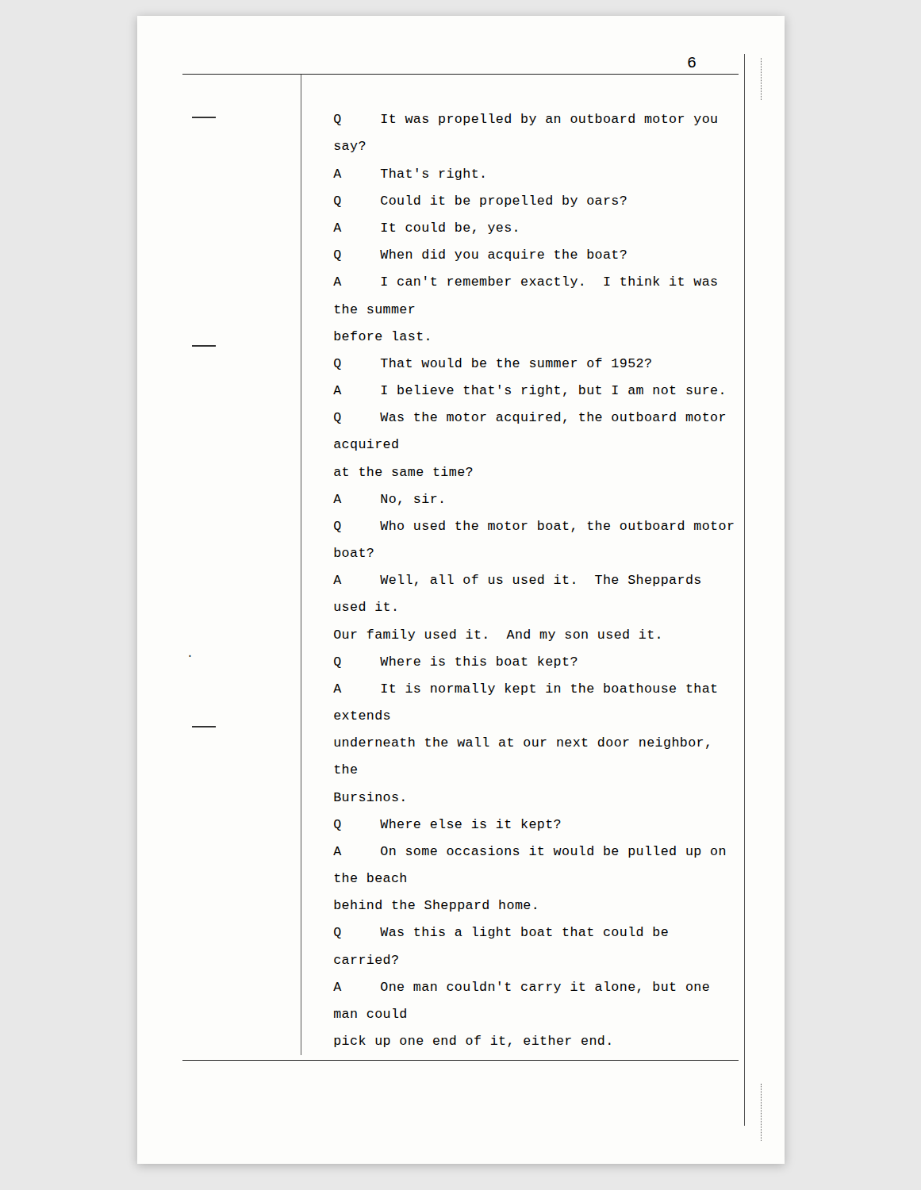6
·
Q It was propelled by an outboard motor you say?
A That's right.
Q Could it be propelled by oars?
A It could be, yes.
Q When did you acquire the boat?
A I can't remember exactly. I think it was the summer before last.
Q That would be the summer of 1952?
A I believe that's right, but I am not sure.
Q Was the motor acquired, the outboard motor acquired at the same time?
A No, sir.
Q Who used the motor boat, the outboard motor boat?
A Well, all of us used it. The Sheppards used it. Our family used it. And my son used it.
Q Where is this boat kept?
A It is normally kept in the boathouse that extends underneath the wall at our next door neighbor, the Bursinos.
Q Where else is it kept?
A On some occasions it would be pulled up on the beach behind the Sheppard home.
Q Was this a light boat that could be carried?
A One man couldn't carry it alone, but one man could pick up one end of it, either end.